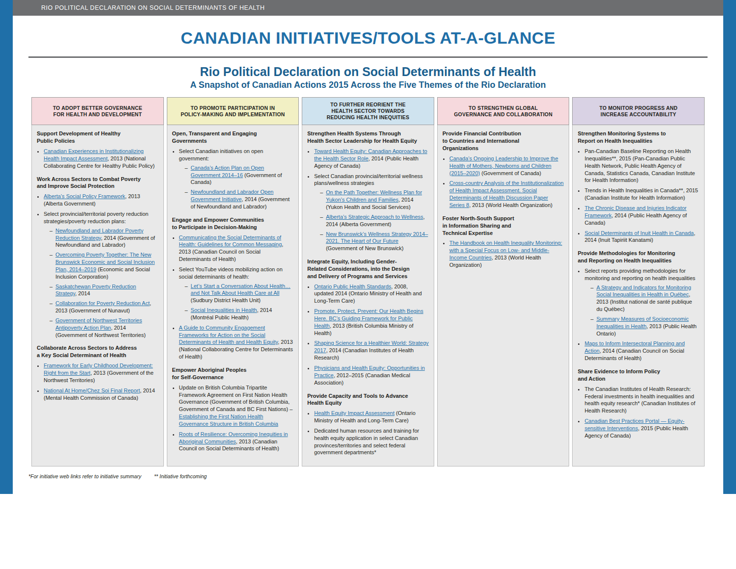RIO POLITICAL DECLARATION ON SOCIAL DETERMINANTS OF HEALTH
CANADIAN INITIATIVES/TOOLS AT-A-GLANCE
Rio Political Declaration on Social Determinants of Health
A Snapshot of Canadian Actions 2015 Across the Five Themes of the Rio Declaration
| TO ADOPT BETTER GOVERNANCE FOR HEALTH AND DEVELOPMENT | TO PROMOTE PARTICIPATION IN POLICY-MAKING AND IMPLEMENTATION | TO FURTHER REORIENT THE HEALTH SECTOR TOWARDS REDUCING HEALTH INEQUITIES | TO STRENGTHEN GLOBAL GOVERNANCE AND COLLABORATION | TO MONITOR PROGRESS AND INCREASE ACCOUNTABILITY |
| --- | --- | --- | --- | --- |
| Support Development of Healthy Public Policies Canadian Experiences in Institutionalizing Health Impact Assessment , 2013 (National Collaborating Centre for Healthy Public Policy) Work Across Sectors to Combat Poverty and Improve Social Protection Alberta’s Social Policy Framework , 2013 (Alberta Government) Select provincial/territorial poverty reduction strategies/poverty reduction plans: Newfoundland and Labrador Poverty Reduction Strategy , 2014 (Government of Newfoundland and Labrador) Overcoming Poverty Together: The New Brunswick Economic and Social Inclusion Plan, 2014–2019 (Economic and Social Inclusion Corporation) Saskatchewan Poverty Reduction Strategy , 2014 Collaboration for Poverty Reduction Act , 2013 (Government of Nunavut) Government of Northwest Territories Antipoverty Action Plan , 2014 (Government of Northwest Territories) Collaborate Across Sectors to Address a Key Social Determinant of Health Framework for Early Childhood Development: Right from the Start , 2013 (Government of the Northwest Territories) National At Home/Chez Soi Final Report , 2014 (Mental Health Commission of Canada) | Open, Transparent and Engaging Governments Select Canadian initiatives on open government: Canada’s Action Plan on Open Government 2014–16 (Government of Canada) Newfoundland and Labrador Open Government Initiative , 2014 (Government of Newfoundland and Labrador) Engage and Empower Communities to Participate in Decision-Making Communicating the Social Determinants of Health: Guidelines for Common Messaging , 2013 (Canadian Council on Social Determinants of Health) Select YouTube videos mobilizing action on social determinants of health: Let’s Start a Conversation About Health… and Not Talk About Health Care at All (Sudbury District Health Unit) Social Inequalities in Health , 2014 (Montréal Public Health) A Guide to Community Engagement Frameworks for Action on the Social Determinants of Health and Health Equity , 2013 (National Collaborating Centre for Determinants of Health) Empower Aboriginal Peoples for Self-Governance Update on British Columbia Tripartite Framework Agreement on First Nation Health Governance (Government of British Columbia, Government of Canada and BC First Nations) – Establishing the First Nation Health Governance Structure in British Columbia Roots of Resilience: Overcoming Inequities in Aboriginal Communities , 2013 (Canadian Council on Social Determinants of Health) | Strengthen Health Systems Through Health Sector Leadership for Health Equity Toward Health Equity: Canadian Approaches to the Health Sector Role , 2014 (Public Health Agency of Canada) Select Canadian provincial/territorial wellness plans/wellness strategies On the Path Together: Wellness Plan for Yukon’s Children and Families , 2014 (Yukon Health and Social Services) Alberta’s Strategic Approach to Wellness , 2014 (Alberta Government) New Brunswick’s Wellness Strategy 2014–2021. The Heart of Our Future (Government of New Brunswick) Integrate Equity, Including Gender- Related Considerations, into the Design and Delivery of Programs and Services Ontario Public Health Standards , 2008, updated 2014 (Ontario Ministry of Health and Long-Term Care) Promote, Protect, Prevent: Our Health Begins Here. BC’s Guiding Framework for Public Health , 2013 (British Columbia Ministry of Health) Shaping Science for a Healthier World: Strategy 2017 , 2014 (Canadian Institutes of Health Research) Physicians and Health Equity: Opportunities in Practice , 2012–2015 (Canadian Medical Association) Provide Capacity and Tools to Advance Health Equity Health Equity Impact Assessment (Ontario Ministry of Health and Long-Term Care) Dedicated human resources and training for health equity application in select Canadian provinces/territories and select federal government departments* | Provide Financial Contribution to Countries and International Organizations Canada’s Ongoing Leadership to Improve the Health of Mothers, Newborns and Children (2015–2020) (Government of Canada) Cross-country Analysis of the Institutionalization of Health Impact Assessment. Social Determinants of Health Discussion Paper Series 8 , 2013 (World Health Organization) Foster North-South Support in Information Sharing and Technical Expertise The Handbook on Health Inequality Monitoring: with a Special Focus on Low- and Middle-Income Countries , 2013 (World Health Organization) | Strengthen Monitoring Systems to Report on Health Inequalities Pan-Canadian Baseline Reporting on Health Inequalities**, 2015 (Pan-Canadian Public Health Network, Public Health Agency of Canada, Statistics Canada, Canadian Institute for Health Information) Trends in Health Inequalities in Canada**, 2015 (Canadian Institute for Health Information) The Chronic Disease and Injuries Indicator Framework , 2014 (Public Health Agency of Canada) Social Determinants of Inuit Health in Canada , 2014 (Inuit Tapiriit Kanatami) Provide Methodologies for Monitoring and Reporting on Health Inequalities Select reports providing methodologies for monitoring and reporting on health inequalities A Strategy and Indicators for Monitoring Social Inequalities in Health in Québec , 2013 (Institut national de santé publique du Québec) Summary Measures of Socioeconomic Inequalities in Health , 2013 (Public Health Ontario) Maps to Inform Intersectoral Planning and Action , 2014 (Canadian Council on Social Determinants of Health) Share Evidence to Inform Policy and Action The Canadian Institutes of Health Research: Federal investments in health inequalities and health equity research* (Canadian Institutes of Health Research) Canadian Best Practices Portal — Equity-sensitive Interventions , 2015 (Public Health Agency of Canada) |
*For initiative web links refer to initiative summary ** Initiative forthcoming